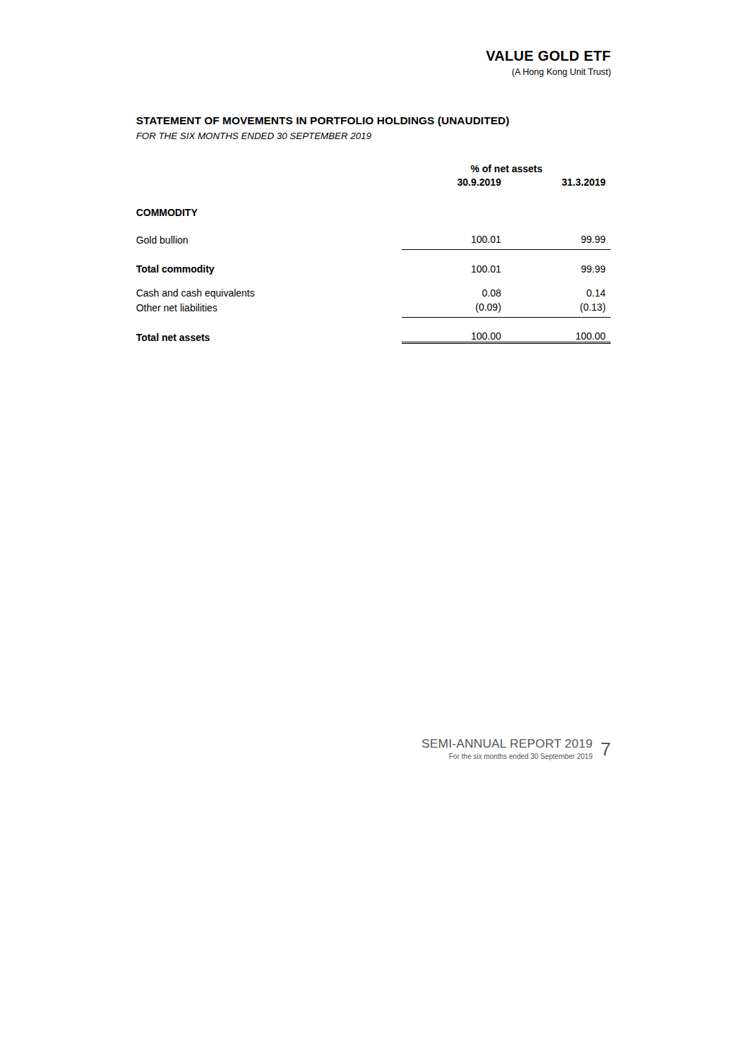VALUE GOLD ETF
(A Hong Kong Unit Trust)
STATEMENT OF MOVEMENTS IN PORTFOLIO HOLDINGS (UNAUDITED)
FOR THE SIX MONTHS ENDED 30 SEPTEMBER 2019
| | % of net assets |
| | 30.9.2019 | 31.3.2019 |
| COMMODITY | | |
| Gold bullion | 100.01 | 99.99 |
| Total commodity | 100.01 | 99.99 |
| Cash and cash equivalents | 0.08 | 0.14 |
| Other net liabilities | (0.09) | (0.13) |
| Total net assets | 100.00 | 100.00 |
SEMI-ANNUAL REPORT 2019
For the six months ended 30 September 2019
7